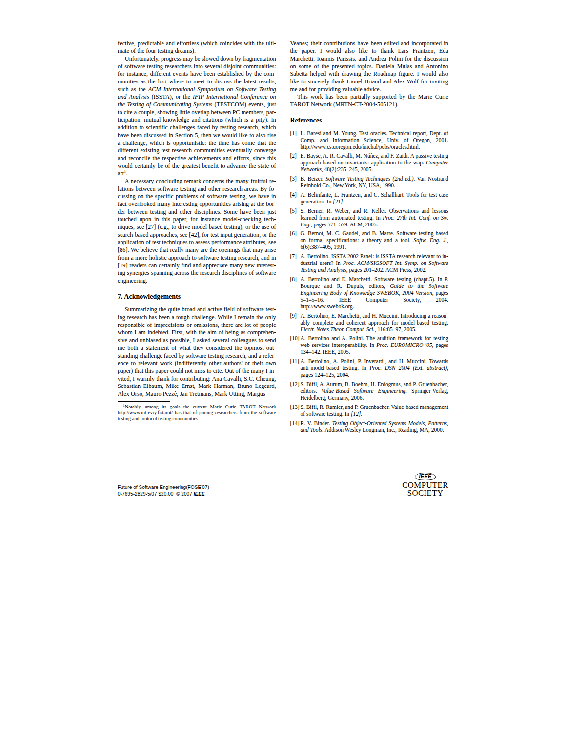fective, predictable and effortless (which coincides with the ultimate of the four testing dreams).
Unfortunately, progress may be slowed down by fragmentation of software testing researchers into several disjoint communities: for instance, different events have been established by the communities as the loci where to meet to discuss the latest results, such as the ACM International Symposium on Software Testing and Analysis (ISSTA), or the IFIP International Conference on the Testing of Communicating Systems (TESTCOM) events, just to cite a couple, showing little overlap between PC members, participation, mutual knowledge and citations (which is a pity). In addition to scientific challenges faced by testing research, which have been discussed in Section 5, then we would like to also rise a challenge, which is opportunistic: the time has come that the different existing test research communities eventually converge and reconcile the respective achievements and efforts, since this would certainly be of the greatest benefit to advance the state of art1.
A necessary concluding remark concerns the many fruitful relations between software testing and other research areas. By focussing on the specific problems of software testing, we have in fact overlooked many interesting opportunities arising at the border between testing and other disciplines. Some have been just touched upon in this paper, for instance model-checking techniques, see [27] (e.g., to drive model-based testing), or the use of search-based approaches, see [42], for test input generation, or the application of test techniques to assess performance attributes, see [86]. We believe that really many are the openings that may arise from a more holistic approach to software testing research, and in [19] readers can certainly find and appreciate many new interesting synergies spanning across the research disciplines of software engineering.
7. Acknowledgements
Summarizing the quite broad and active field of software testing research has been a tough challenge. While I remain the only responsible of imprecisions or omissions, there are lot of people whom I am indebted. First, with the aim of being as comprehensive and unbiased as possible, I asked several colleagues to send me both a statement of what they considered the topmost outstanding challenge faced by software testing research, and a reference to relevant work (indifferently other authors' or their own paper) that this paper could not miss to cite. Out of the many I invited, I warmly thank for contributing: Ana Cavalli, S.C. Cheung, Sebastian Elbaum, Mike Ernst, Mark Harman, Bruno Legeard, Alex Orso, Mauro Pezzè, Jan Tretmans, Mark Utting, Margus
1Notably, among its goals the current Marie Curie TAROT Network http://www.int-evry.fr/tarot/ has that of joining researchers from the software testing and protocol testing communities.
Veanes; their contributions have been edited and incorporated in the paper. I would also like to thank Lars Frantzen, Eda Marchetti, Ioannis Parissis, and Andrea Polini for the discussion on some of the presented topics. Daniela Mulas and Antonino Sabetta helped with drawing the Roadmap figure. I would also like to sincerely thank Lionel Briand and Alex Wolf for inviting me and for providing valuable advice.
This work has been partially supported by the Marie Curie TAROT Network (MRTN-CT-2004-505121).
References
[1] L. Baresi and M. Young. Test oracles. Technical report, Dept. of Comp. and Information Science, Univ. of Oregon, 2001. http://www.cs.uoregon.edu/̃michal/pubs/oracles.html.
[2] E. Bayse, A. R. Cavalli, M. Núñez, and F. Zaïdi. A passive testing approach based on invariants: application to the wap. Computer Networks, 48(2):235–245, 2005.
[3] B. Beizer. Software Testing Techniques (2nd ed.). Van Nostrand Reinhold Co., New York, NY, USA, 1990.
[4] A. Belinfante, L. Frantzen, and C. Schallhart. Tools for test case generation. In [21].
[5] S. Berner, R. Weber, and R. Keller. Observations and lessons learned from automated testing. In Proc. 27th Int. Conf. on Sw. Eng., pages 571–579. ACM, 2005.
[6] G. Bernot, M. C. Gaudel, and B. Marre. Software testing based on formal specifications: a theory and a tool. Softw. Eng. J., 6(6):387–405, 1991.
[7] A. Bertolino. ISSTA 2002 Panel: is ISSTA research relevant to industrial users? In Proc. ACM/SIGSOFT Int. Symp. on Software Testing and Analysis, pages 201–202. ACM Press, 2002.
[8] A. Bertolino and E. Marchetti. Software testing (chapt.5). In P. Bourque and R. Dupuis, editors, Guide to the Software Engineering Body of Knowledge SWEBOK, 2004 Version, pages 5–1–5–16. IEEE Computer Society, 2004. http://www.swebok.org.
[9] A. Bertolino, E. Marchetti, and H. Muccini. Introducing a reasonably complete and coherent approach for model-based testing. Electr. Notes Theor. Comput. Sci., 116:85–97, 2005.
[10] A. Bertolino and A. Polini. The audition framework for testing web services interoperability. In Proc. EUROMICRO '05, pages 134–142. IEEE, 2005.
[11] A. Bertolino, A. Polini, P. Inverardi, and H. Muccini. Towards anti-model-based testing. In Proc. DSN 2004 (Ext. abstract), pages 124–125, 2004.
[12] S. Biffl, A. Aurum, B. Boehm, H. Erdogmus, and P. Gruenbacher, editors. Value-Based Software Engineering. Springer-Verlag, Heidelberg, Germany, 2006.
[13] S. Biffl, R. Ramler, and P. Gruenbacher. Value-based management of software testing. In [12].
[14] R. V. Binder. Testing Object-Oriented Systems Models, Patterns, and Tools. Addison Wesley Longman, Inc., Reading, MA, 2000.
Future of Software Engineering(FOSE'07)
0-7695-2829-5/07 $20.00 © 2007 IEEE
IEEE
COMPUTER SOCIETY